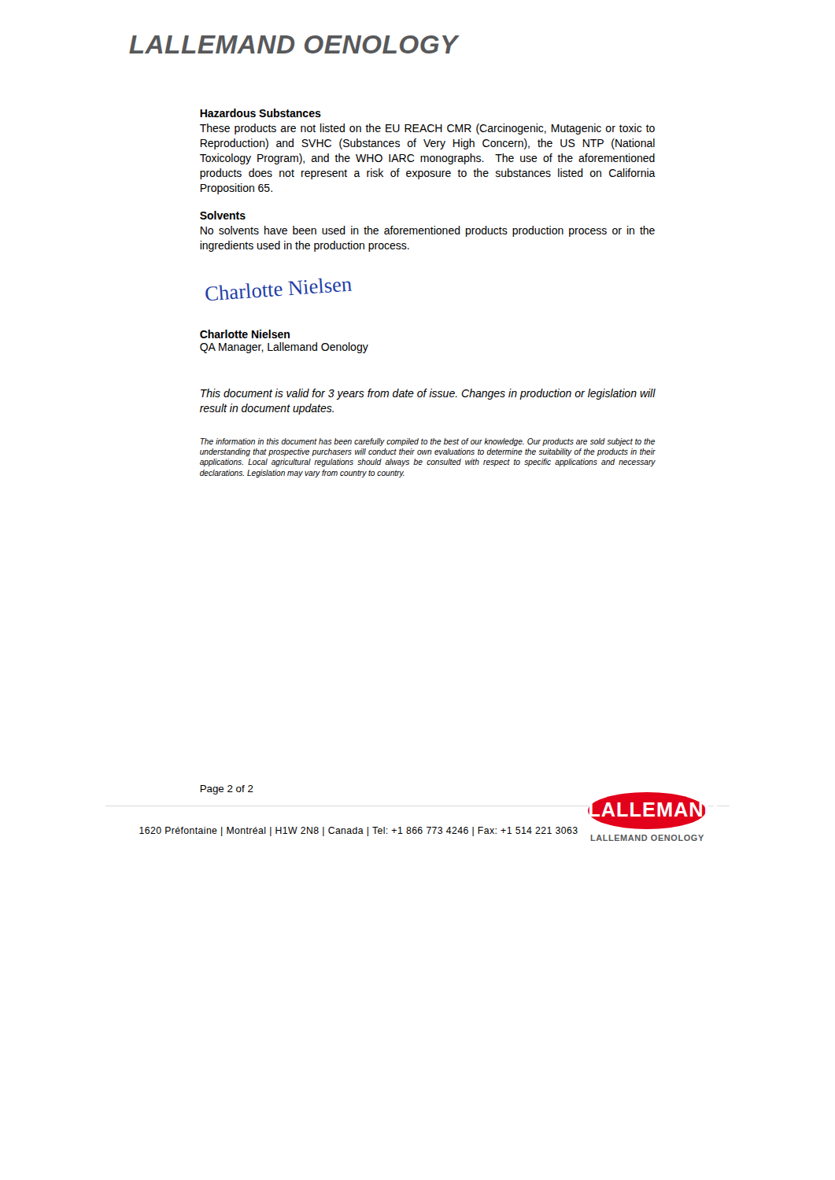LALLEMAND OENOLOGY
Hazardous Substances
These products are not listed on the EU REACH CMR (Carcinogenic, Mutagenic or toxic to Reproduction) and SVHC (Substances of Very High Concern), the US NTP (National Toxicology Program), and the WHO IARC monographs. The use of the aforementioned products does not represent a risk of exposure to the substances listed on California Proposition 65.
Solvents
No solvents have been used in the aforementioned products production process or in the ingredients used in the production process.
Charlotte Nielsen
Charlotte Nielsen
QA Manager, Lallemand Oenology
This document is valid for 3 years from date of issue. Changes in production or legislation will result in document updates.
The information in this document has been carefully compiled to the best of our knowledge. Our products are sold subject to the understanding that prospective purchasers will conduct their own evaluations to determine the suitability of the products in their applications. Local agricultural regulations should always be consulted with respect to specific applications and necessary declarations. Legislation may vary from country to country.
Page 2 of 2
1620 Préfontaine | Montréal | H1W 2N8 | Canada | Tel: +1 866 773 4246 | Fax: +1 514 221 3063
LALLEMAND
LALLEMAND OENOLOGY